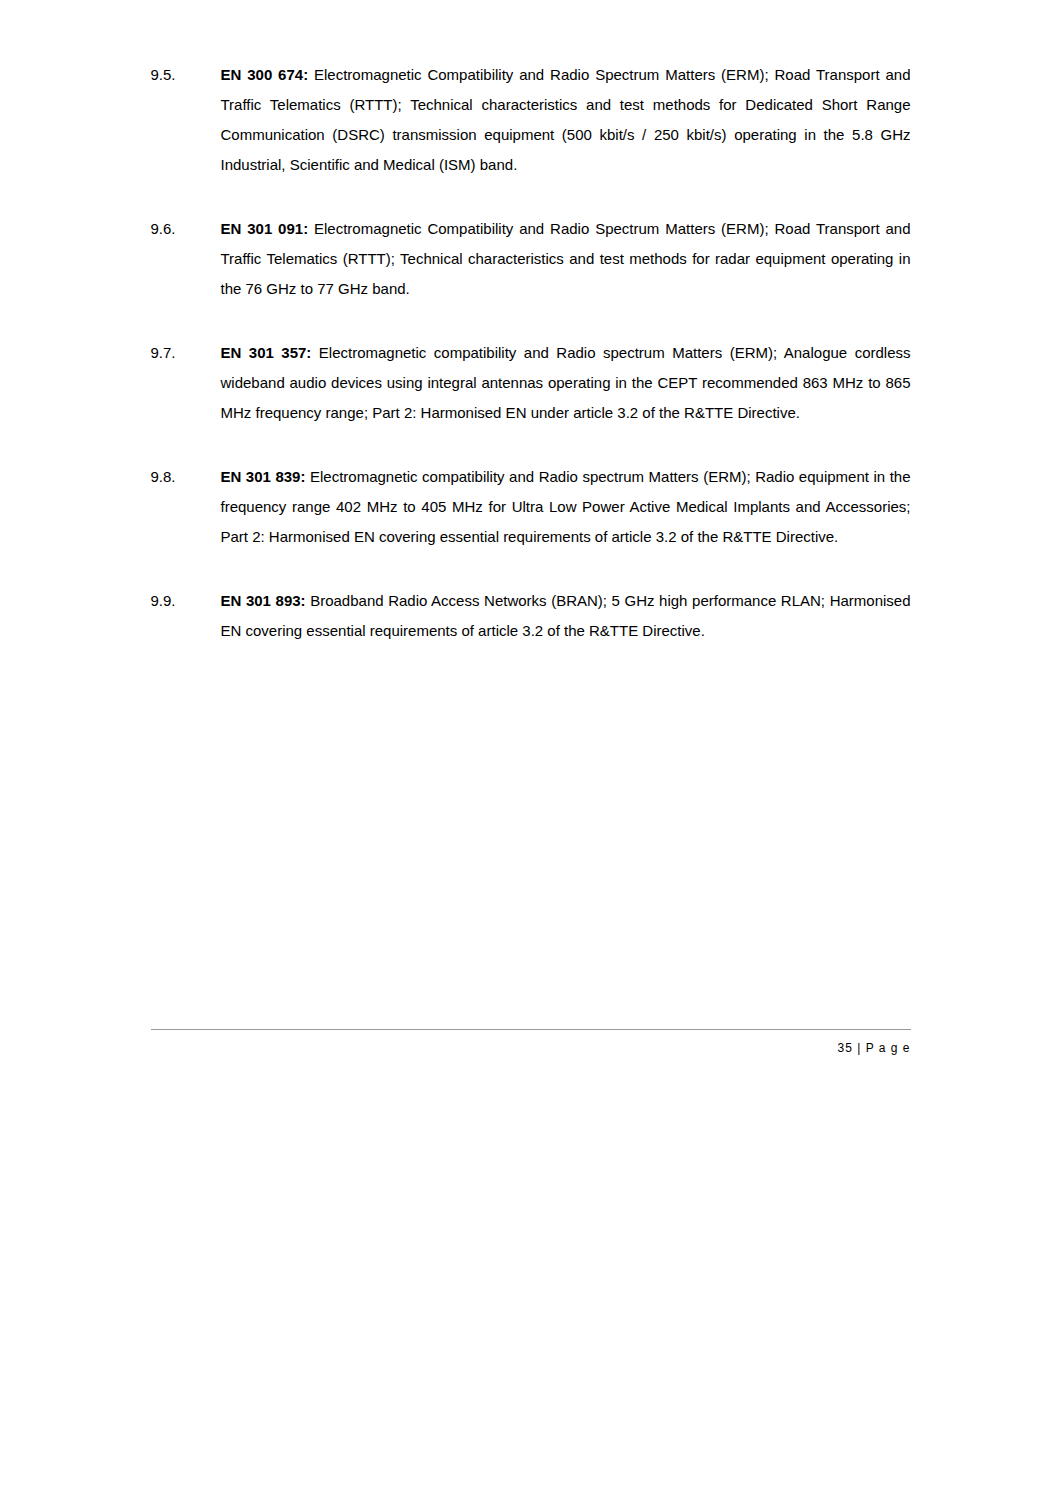9.5.
EN 300 674: Electromagnetic Compatibility and Radio Spectrum Matters (ERM); Road Transport and Traffic Telematics (RTTT); Technical characteristics and test methods for Dedicated Short Range Communication (DSRC) transmission equipment (500 kbit/s / 250 kbit/s) operating in the 5.8 GHz Industrial, Scientific and Medical (ISM) band.
9.6.
EN 301 091: Electromagnetic Compatibility and Radio Spectrum Matters (ERM); Road Transport and Traffic Telematics (RTTT); Technical characteristics and test methods for radar equipment operating in the 76 GHz to 77 GHz band.
9.7.
EN 301 357: Electromagnetic compatibility and Radio spectrum Matters (ERM); Analogue cordless wideband audio devices using integral antennas operating in the CEPT recommended 863 MHz to 865 MHz frequency range; Part 2: Harmonised EN under article 3.2 of the R&TTE Directive.
9.8.
EN 301 839: Electromagnetic compatibility and Radio spectrum Matters (ERM); Radio equipment in the frequency range 402 MHz to 405 MHz for Ultra Low Power Active Medical Implants and Accessories; Part 2: Harmonised EN covering essential requirements of article 3.2 of the R&TTE Directive.
9.9.
EN 301 893: Broadband Radio Access Networks (BRAN); 5 GHz high performance RLAN; Harmonised EN covering essential requirements of article 3.2 of the R&TTE Directive.
35 | P a g e